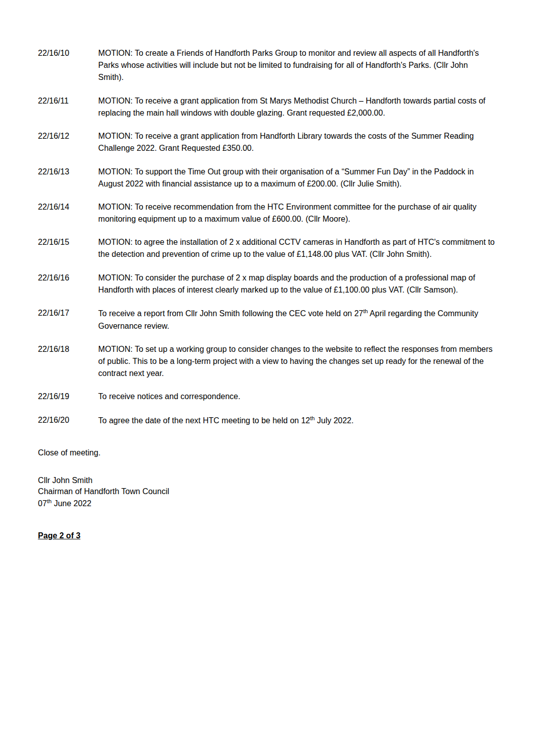22/16/10
MOTION: To create a Friends of Handforth Parks Group to monitor and review all aspects of all Handforth's Parks whose activities will include but not be limited to fundraising for all of Handforth's Parks. (Cllr John Smith).
22/16/11
MOTION: To receive a grant application from St Marys Methodist Church – Handforth towards partial costs of replacing the main hall windows with double glazing. Grant requested £2,000.00.
22/16/12
MOTION: To receive a grant application from Handforth Library towards the costs of the Summer Reading Challenge 2022. Grant Requested £350.00.
22/16/13
MOTION: To support the Time Out group with their organisation of a “Summer Fun Day” in the Paddock in August 2022 with financial assistance up to a maximum of £200.00. (Cllr Julie Smith).
22/16/14
MOTION: To receive recommendation from the HTC Environment committee for the purchase of air quality monitoring equipment up to a maximum value of £600.00. (Cllr Moore).
22/16/15
MOTION: to agree the installation of 2 x additional CCTV cameras in Handforth as part of HTC's commitment to the detection and prevention of crime up to the value of £1,148.00 plus VAT. (Cllr John Smith).
22/16/16
MOTION: To consider the purchase of 2 x map display boards and the production of a professional map of Handforth with places of interest clearly marked up to the value of £1,100.00 plus VAT. (Cllr Samson).
22/16/17
To receive a report from Cllr John Smith following the CEC vote held on 27th April regarding the Community Governance review.
22/16/18
MOTION: To set up a working group to consider changes to the website to reflect the responses from members of public. This to be a long-term project with a view to having the changes set up ready for the renewal of the contract next year.
22/16/19
To receive notices and correspondence.
22/16/20
To agree the date of the next HTC meeting to be held on 12th July 2022.
Close of meeting.
Cllr John Smith
Chairman of Handforth Town Council
07th June 2022
Page 2 of 3